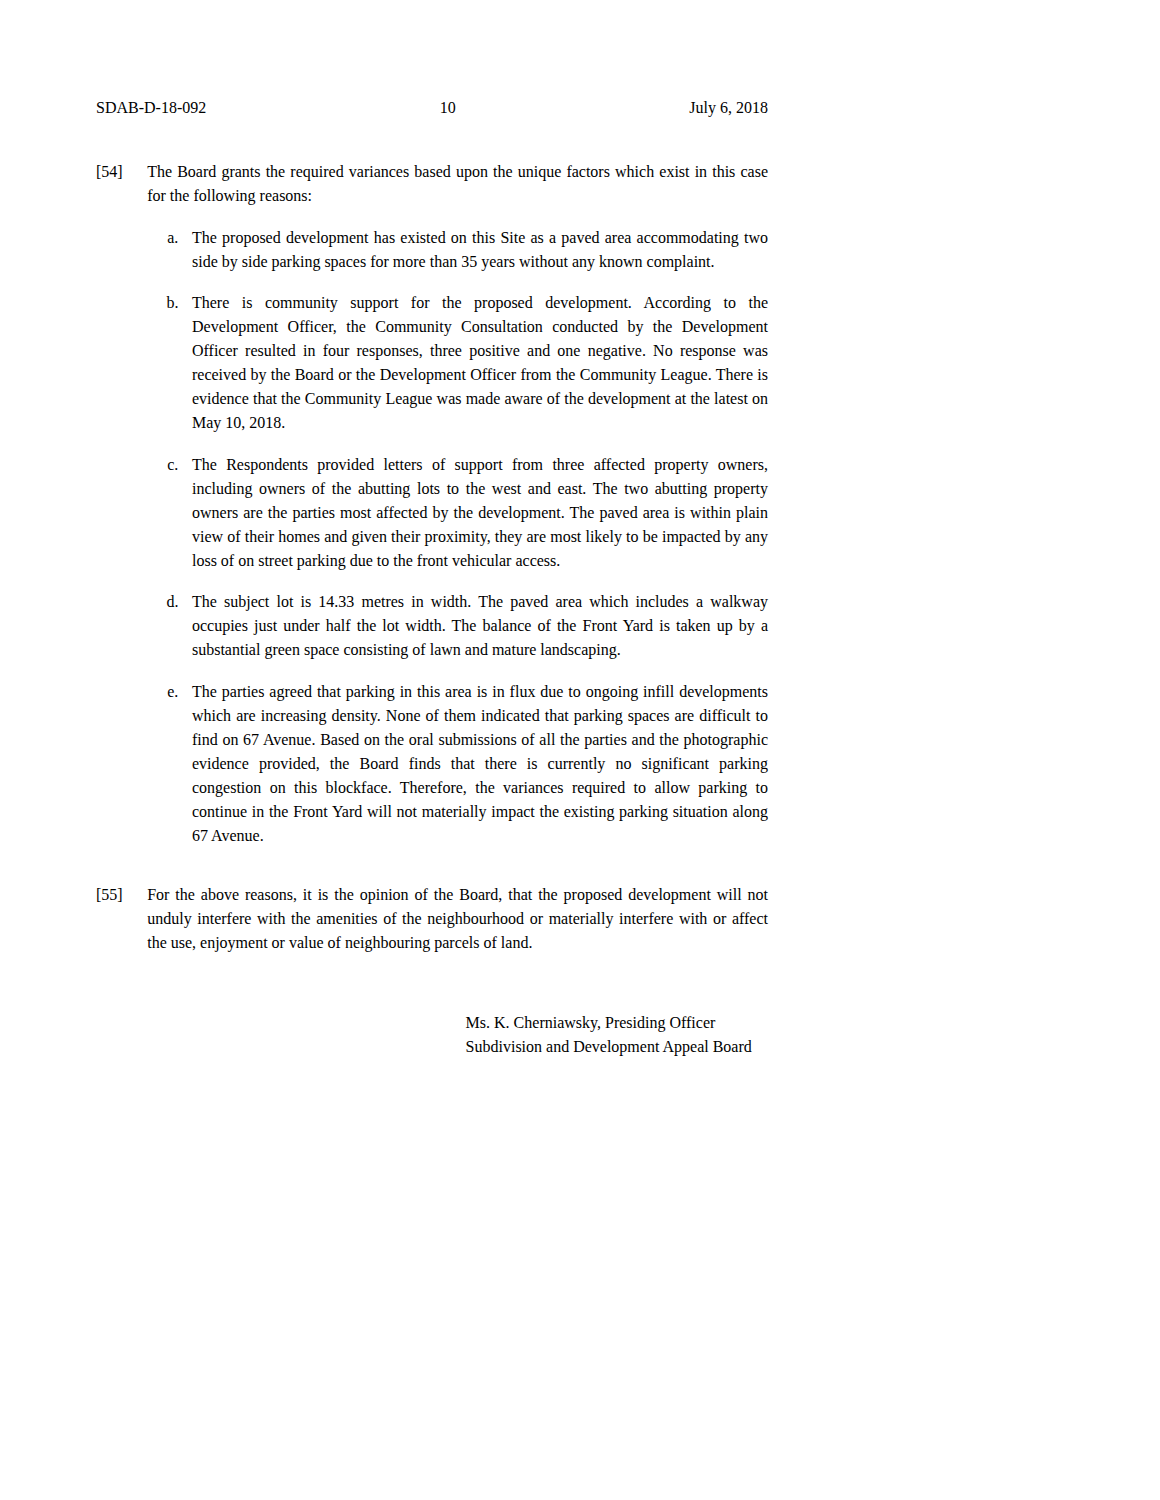SDAB-D-18-092 10 July 6, 2018
[54]
The Board grants the required variances based upon the unique factors which exist in this case for the following reasons:
The proposed development has existed on this Site as a paved area accommodating two side by side parking spaces for more than 35 years without any known complaint.
There is community support for the proposed development. According to the Development Officer, the Community Consultation conducted by the Development Officer resulted in four responses, three positive and one negative. No response was received by the Board or the Development Officer from the Community League. There is evidence that the Community League was made aware of the development at the latest on May 10, 2018.
The Respondents provided letters of support from three affected property owners, including owners of the abutting lots to the west and east. The two abutting property owners are the parties most affected by the development. The paved area is within plain view of their homes and given their proximity, they are most likely to be impacted by any loss of on street parking due to the front vehicular access.
The subject lot is 14.33 metres in width. The paved area which includes a walkway occupies just under half the lot width. The balance of the Front Yard is taken up by a substantial green space consisting of lawn and mature landscaping.
The parties agreed that parking in this area is in flux due to ongoing infill developments which are increasing density. None of them indicated that parking spaces are difficult to find on 67 Avenue. Based on the oral submissions of all the parties and the photographic evidence provided, the Board finds that there is currently no significant parking congestion on this blockface. Therefore, the variances required to allow parking to continue in the Front Yard will not materially impact the existing parking situation along 67 Avenue.
[55]
For the above reasons, it is the opinion of the Board, that the proposed development will not unduly interfere with the amenities of the neighbourhood or materially interfere with or affect the use, enjoyment or value of neighbouring parcels of land.
Ms. K. Cherniawsky, Presiding Officer
Subdivision and Development Appeal Board